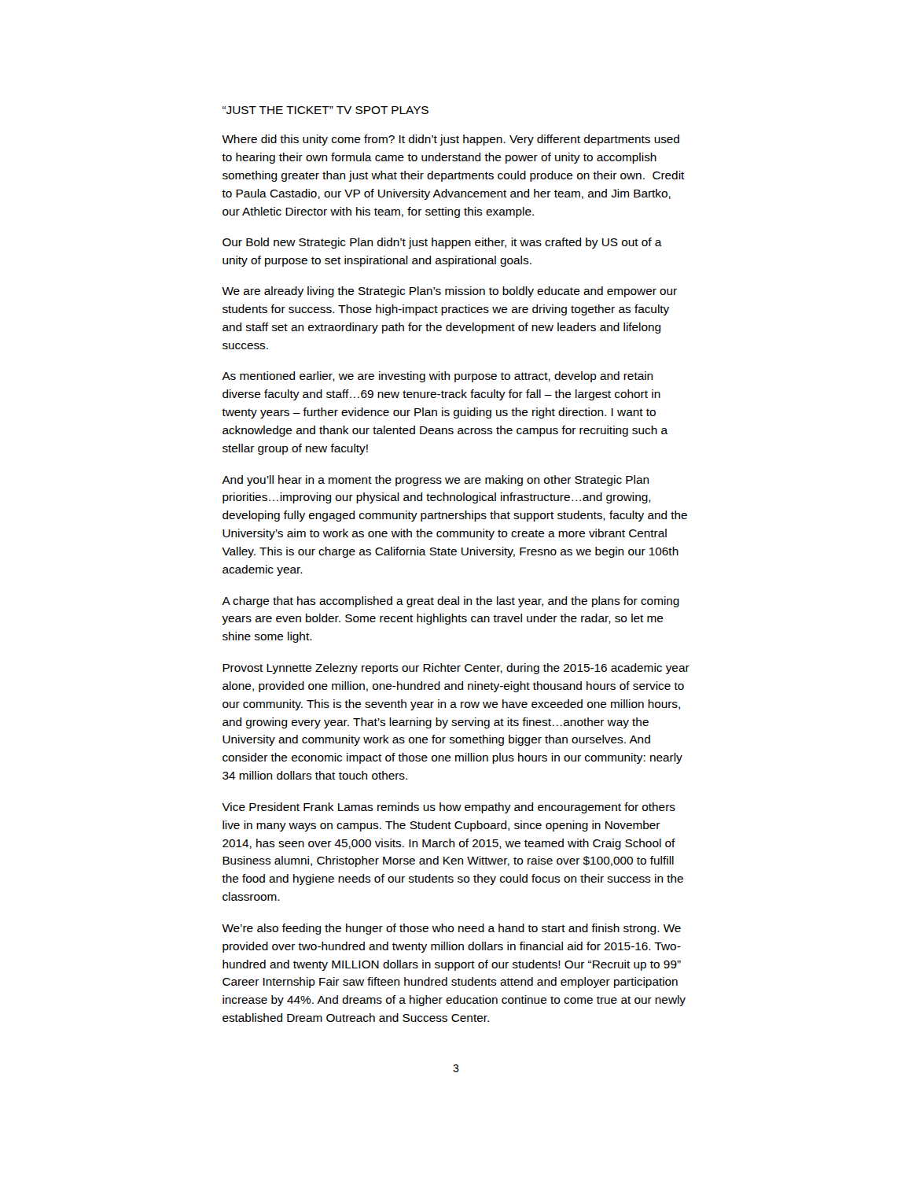“JUST THE TICKET” TV SPOT PLAYS
Where did this unity come from? It didn’t just happen. Very different departments used to hearing their own formula came to understand the power of unity to accomplish something greater than just what their departments could produce on their own. Credit to Paula Castadio, our VP of University Advancement and her team, and Jim Bartko, our Athletic Director with his team, for setting this example.
Our Bold new Strategic Plan didn’t just happen either, it was crafted by US out of a unity of purpose to set inspirational and aspirational goals.
We are already living the Strategic Plan’s mission to boldly educate and empower our students for success. Those high-impact practices we are driving together as faculty and staff set an extraordinary path for the development of new leaders and lifelong success.
As mentioned earlier, we are investing with purpose to attract, develop and retain diverse faculty and staff…69 new tenure-track faculty for fall – the largest cohort in twenty years – further evidence our Plan is guiding us the right direction. I want to acknowledge and thank our talented Deans across the campus for recruiting such a stellar group of new faculty!
And you’ll hear in a moment the progress we are making on other Strategic Plan priorities…improving our physical and technological infrastructure…and growing, developing fully engaged community partnerships that support students, faculty and the University’s aim to work as one with the community to create a more vibrant Central Valley. This is our charge as California State University, Fresno as we begin our 106th academic year.
A charge that has accomplished a great deal in the last year, and the plans for coming years are even bolder. Some recent highlights can travel under the radar, so let me shine some light.
Provost Lynnette Zelezny reports our Richter Center, during the 2015-16 academic year alone, provided one million, one-hundred and ninety-eight thousand hours of service to our community. This is the seventh year in a row we have exceeded one million hours, and growing every year. That’s learning by serving at its finest…another way the University and community work as one for something bigger than ourselves. And consider the economic impact of those one million plus hours in our community: nearly 34 million dollars that touch others.
Vice President Frank Lamas reminds us how empathy and encouragement for others live in many ways on campus. The Student Cupboard, since opening in November 2014, has seen over 45,000 visits. In March of 2015, we teamed with Craig School of Business alumni, Christopher Morse and Ken Wittwer, to raise over $100,000 to fulfill the food and hygiene needs of our students so they could focus on their success in the classroom.
We’re also feeding the hunger of those who need a hand to start and finish strong. We provided over two-hundred and twenty million dollars in financial aid for 2015-16. Two-hundred and twenty MILLION dollars in support of our students! Our “Recruit up to 99” Career Internship Fair saw fifteen hundred students attend and employer participation increase by 44%. And dreams of a higher education continue to come true at our newly established Dream Outreach and Success Center.
3